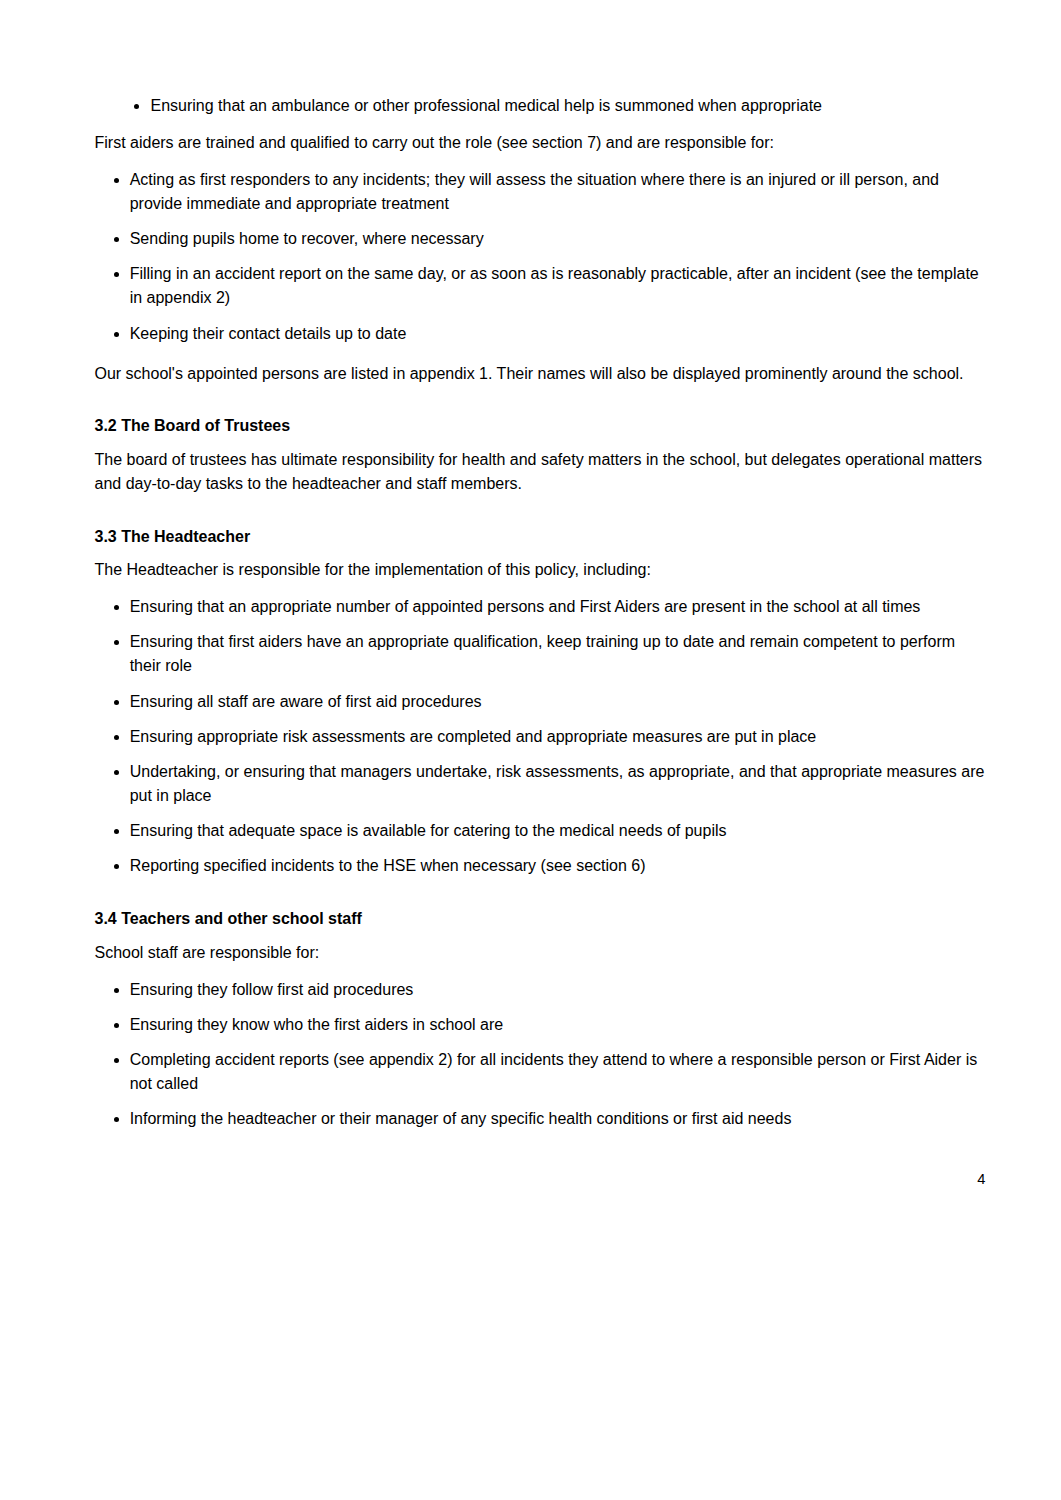Ensuring that an ambulance or other professional medical help is summoned when appropriate
First aiders are trained and qualified to carry out the role (see section 7) and are responsible for:
Acting as first responders to any incidents; they will assess the situation where there is an injured or ill person, and provide immediate and appropriate treatment
Sending pupils home to recover, where necessary
Filling in an accident report on the same day, or as soon as is reasonably practicable, after an incident (see the template in appendix 2)
Keeping their contact details up to date
Our school's appointed persons are listed in appendix 1. Their names will also be displayed prominently around the school.
3.2 The Board of Trustees
The board of trustees has ultimate responsibility for health and safety matters in the school, but delegates operational matters and day-to-day tasks to the headteacher and staff members.
3.3 The Headteacher
The Headteacher is responsible for the implementation of this policy, including:
Ensuring that an appropriate number of appointed persons and First Aiders are present in the school at all times
Ensuring that first aiders have an appropriate qualification, keep training up to date and remain competent to perform their role
Ensuring all staff are aware of first aid procedures
Ensuring appropriate risk assessments are completed and appropriate measures are put in place
Undertaking, or ensuring that managers undertake, risk assessments, as appropriate, and that appropriate measures are put in place
Ensuring that adequate space is available for catering to the medical needs of pupils
Reporting specified incidents to the HSE when necessary (see section 6)
3.4 Teachers and other school staff
School staff are responsible for:
Ensuring they follow first aid procedures
Ensuring they know who the first aiders in school are
Completing accident reports (see appendix 2) for all incidents they attend to where a responsible person or First Aider is not called
Informing the headteacher or their manager of any specific health conditions or first aid needs
4